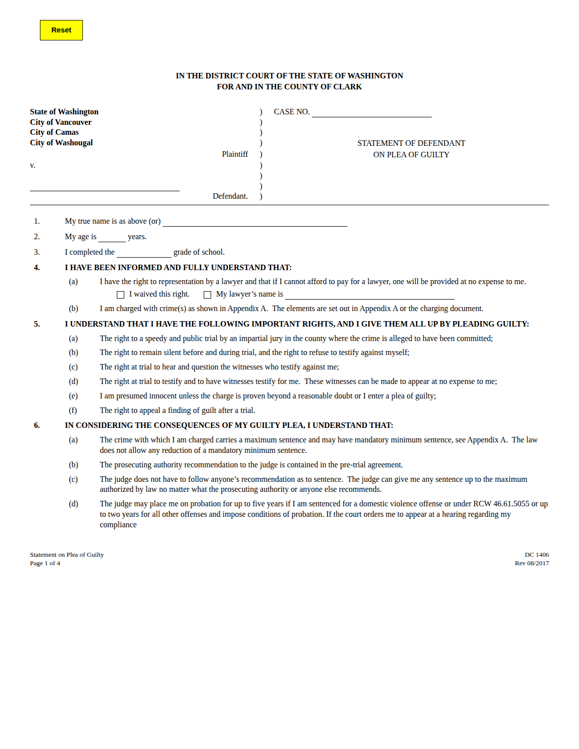Reset
IN THE DISTRICT COURT OF THE STATE OF WASHINGTON
FOR AND IN THE COUNTY OF CLARK
| State of Washington | ) | CASE NO. |
| City of Vancouver | ) | |
| City of Camas | ) | |
| City of Washougal | ) | STATEMENT OF DEFENDANT |
| Plaintiff | ) | ON PLEA OF GUILTY |
| v. | ) | |
| | ) | |
| | ) | |
| Defendant. | ) | |
My true name is as above (or)
My age is years.
I completed the grade of school.
I HAVE BEEN INFORMED AND FULLY UNDERSTAND THAT:
I have the right to representation by a lawyer and that if I cannot afford to pay for a lawyer, one will be provided at no expense to me.
I waived this right. My lawyer’s name is
I am charged with crime(s) as shown in Appendix A. The elements are set out in Appendix A or the charging document.
I UNDERSTAND THAT I HAVE THE FOLLOWING IMPORTANT RIGHTS, AND I GIVE THEM ALL UP BY PLEADING GUILTY:
The right to a speedy and public trial by an impartial jury in the county where the crime is alleged to have been committed;
The right to remain silent before and during trial, and the right to refuse to testify against myself;
The right at trial to hear and question the witnesses who testify against me;
The right at trial to testify and to have witnesses testify for me. These witnesses can be made to appear at no expense to me;
I am presumed innocent unless the charge is proven beyond a reasonable doubt or I enter a plea of guilty;
The right to appeal a finding of guilt after a trial.
IN CONSIDERING THE CONSEQUENCES OF MY GUILTY PLEA, I UNDERSTAND THAT:
The crime with which I am charged carries a maximum sentence and may have mandatory minimum sentence, see Appendix A. The law does not allow any reduction of a mandatory minimum sentence.
The prosecuting authority recommendation to the judge is contained in the pre-trial agreement.
The judge does not have to follow anyone’s recommendation as to sentence. The judge can give me any sentence up to the maximum authorized by law no matter what the prosecuting authority or anyone else recommends.
The judge may place me on probation for up to five years if I am sentenced for a domestic violence offense or under RCW 46.61.5055 or up to two years for all other offenses and impose conditions of probation. If the court orders me to appear at a hearing regarding my compliance
Statement on Plea of Guilty
Page 1 of 4
DC 1406
Rev 08/2017